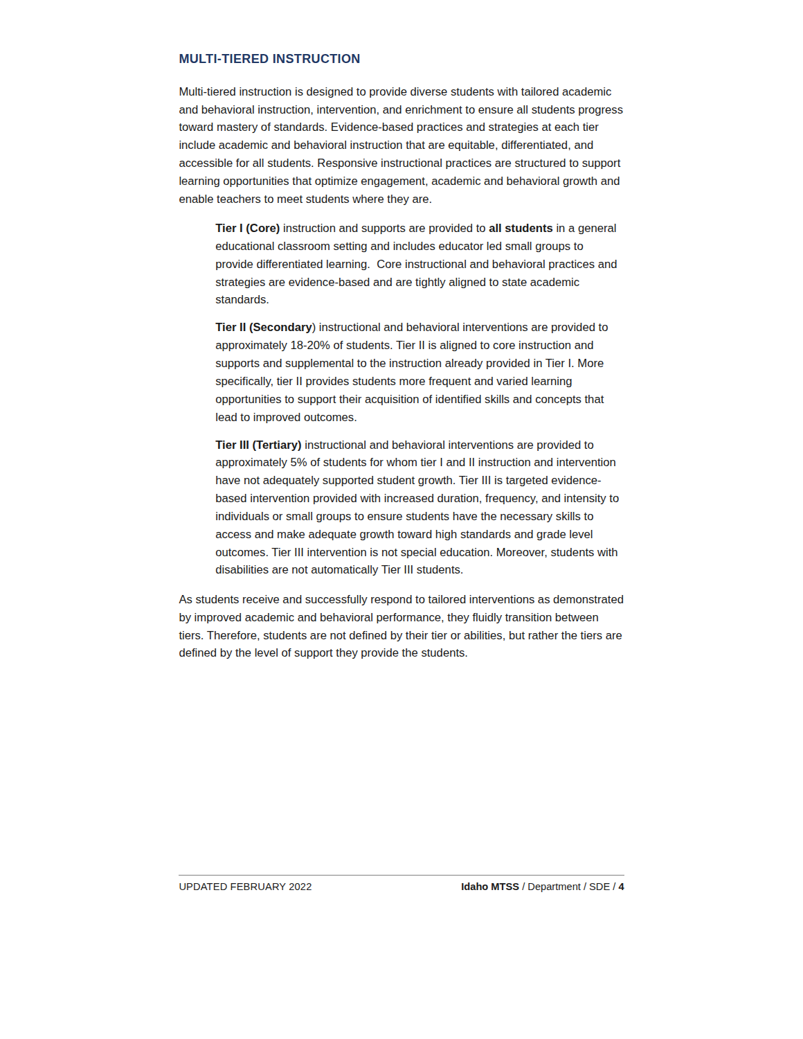Multi-Tiered Instruction
Multi-tiered instruction is designed to provide diverse students with tailored academic and behavioral instruction, intervention, and enrichment to ensure all students progress toward mastery of standards. Evidence-based practices and strategies at each tier include academic and behavioral instruction that are equitable, differentiated, and accessible for all students. Responsive instructional practices are structured to support learning opportunities that optimize engagement, academic and behavioral growth and enable teachers to meet students where they are.
Tier I (Core) instruction and supports are provided to all students in a general educational classroom setting and includes educator led small groups to provide differentiated learning. Core instructional and behavioral practices and strategies are evidence-based and are tightly aligned to state academic standards.
Tier II (Secondary) instructional and behavioral interventions are provided to approximately 18-20% of students. Tier II is aligned to core instruction and supports and supplemental to the instruction already provided in Tier I. More specifically, tier II provides students more frequent and varied learning opportunities to support their acquisition of identified skills and concepts that lead to improved outcomes.
Tier III (Tertiary) instructional and behavioral interventions are provided to approximately 5% of students for whom tier I and II instruction and intervention have not adequately supported student growth. Tier III is targeted evidence-based intervention provided with increased duration, frequency, and intensity to individuals or small groups to ensure students have the necessary skills to access and make adequate growth toward high standards and grade level outcomes. Tier III intervention is not special education. Moreover, students with disabilities are not automatically Tier III students.
As students receive and successfully respond to tailored interventions as demonstrated by improved academic and behavioral performance, they fluidly transition between tiers. Therefore, students are not defined by their tier or abilities, but rather the tiers are defined by the level of support they provide the students.
UPDATED FEBRUARY 2022
Idaho MTSS / Department / SDE / 4